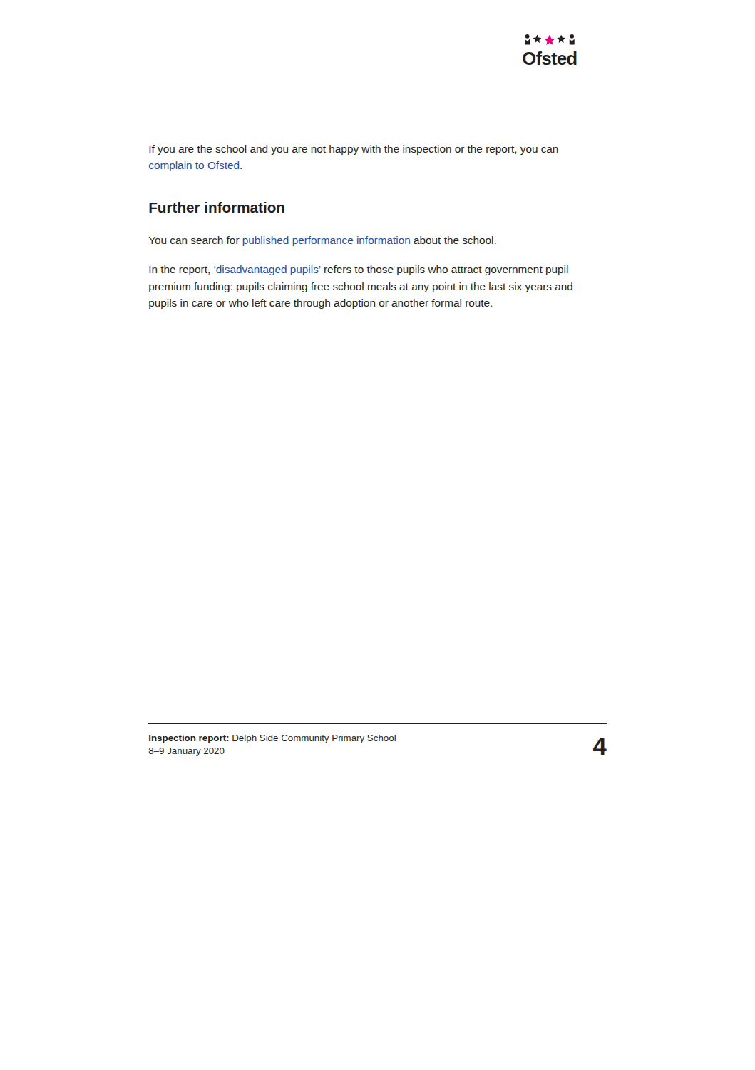Ofsted
If you are the school and you are not happy with the inspection or the report, you can complain to Ofsted.
Further information
You can search for published performance information about the school.
In the report, ‘disadvantaged pupils’ refers to those pupils who attract government pupil premium funding: pupils claiming free school meals at any point in the last six years and pupils in care or who left care through adoption or another formal route.
Inspection report: Delph Side Community Primary School
8–9 January 2020
4